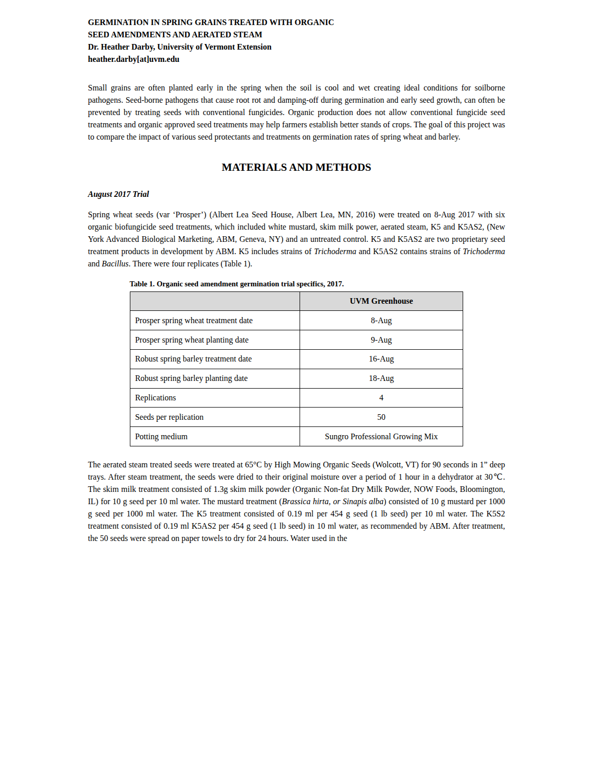GERMINATION IN SPRING GRAINS TREATED WITH ORGANIC
SEED AMENDMENTS AND AERATED STEAM
Dr. Heather Darby, University of Vermont Extension
heather.darby[at]uvm.edu
Small grains are often planted early in the spring when the soil is cool and wet creating ideal conditions for soilborne pathogens. Seed-borne pathogens that cause root rot and damping-off during germination and early seed growth, can often be prevented by treating seeds with conventional fungicides. Organic production does not allow conventional fungicide seed treatments and organic approved seed treatments may help farmers establish better stands of crops. The goal of this project was to compare the impact of various seed protectants and treatments on germination rates of spring wheat and barley.
MATERIALS AND METHODS
August 2017 Trial
Spring wheat seeds (var ‘Prosper’) (Albert Lea Seed House, Albert Lea, MN, 2016) were treated on 8-Aug 2017 with six organic biofungicide seed treatments, which included white mustard, skim milk power, aerated steam, K5 and K5AS2, (New York Advanced Biological Marketing, ABM, Geneva, NY) and an untreated control. K5 and K5AS2 are two proprietary seed treatment products in development by ABM. K5 includes strains of Trichoderma and K5AS2 contains strains of Trichoderma and Bacillus. There were four replicates (Table 1).
Table 1. Organic seed amendment germination trial specifics, 2017.
| | UVM Greenhouse |
| --- | --- |
| Prosper spring wheat treatment date | 8-Aug |
| Prosper spring wheat planting date | 9-Aug |
| Robust spring barley treatment date | 16-Aug |
| Robust spring barley planting date | 18-Aug |
| Replications | 4 |
| Seeds per replication | 50 |
| Potting medium | Sungro Professional Growing Mix |
The aerated steam treated seeds were treated at 65°C by High Mowing Organic Seeds (Wolcott, VT) for 90 seconds in 1” deep trays. After steam treatment, the seeds were dried to their original moisture over a period of 1 hour in a dehydrator at 30℃. The skim milk treatment consisted of 1.3g skim milk powder (Organic Non-fat Dry Milk Powder, NOW Foods, Bloomington, IL) for 10 g seed per 10 ml water. The mustard treatment (Brassica hirta, or Sinapis alba) consisted of 10 g mustard per 1000 g seed per 1000 ml water. The K5 treatment consisted of 0.19 ml per 454 g seed (1 lb seed) per 10 ml water. The K5S2 treatment consisted of 0.19 ml K5AS2 per 454 g seed (1 lb seed) in 10 ml water, as recommended by ABM. After treatment, the 50 seeds were spread on paper towels to dry for 24 hours. Water used in the